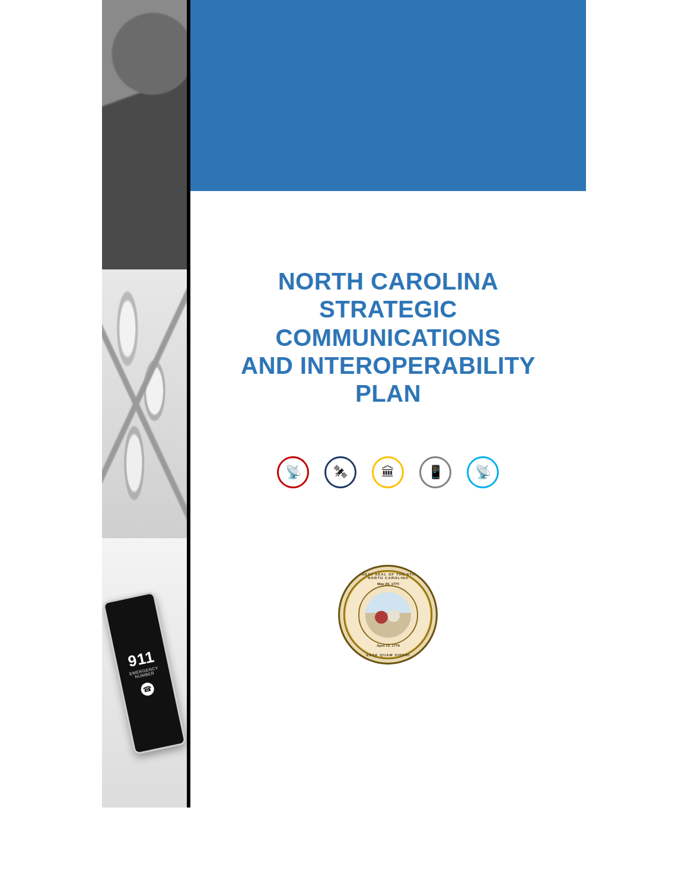911
EMERGENCY
NUMBER
☎
North Carolina
Strategic Communications
and Interoperability Plan
📡 🛰 🏛 📱 📡
The Great Seal of the State of North Carolina
May 20, 1775
April 12, 1776
Esse Quam Videri
February 2021
Developed by the Statewide Interoperability Executive Committee
with support from the
U.S. Department of Homeland Security Cybersecurity and Infrastructure Security Agency